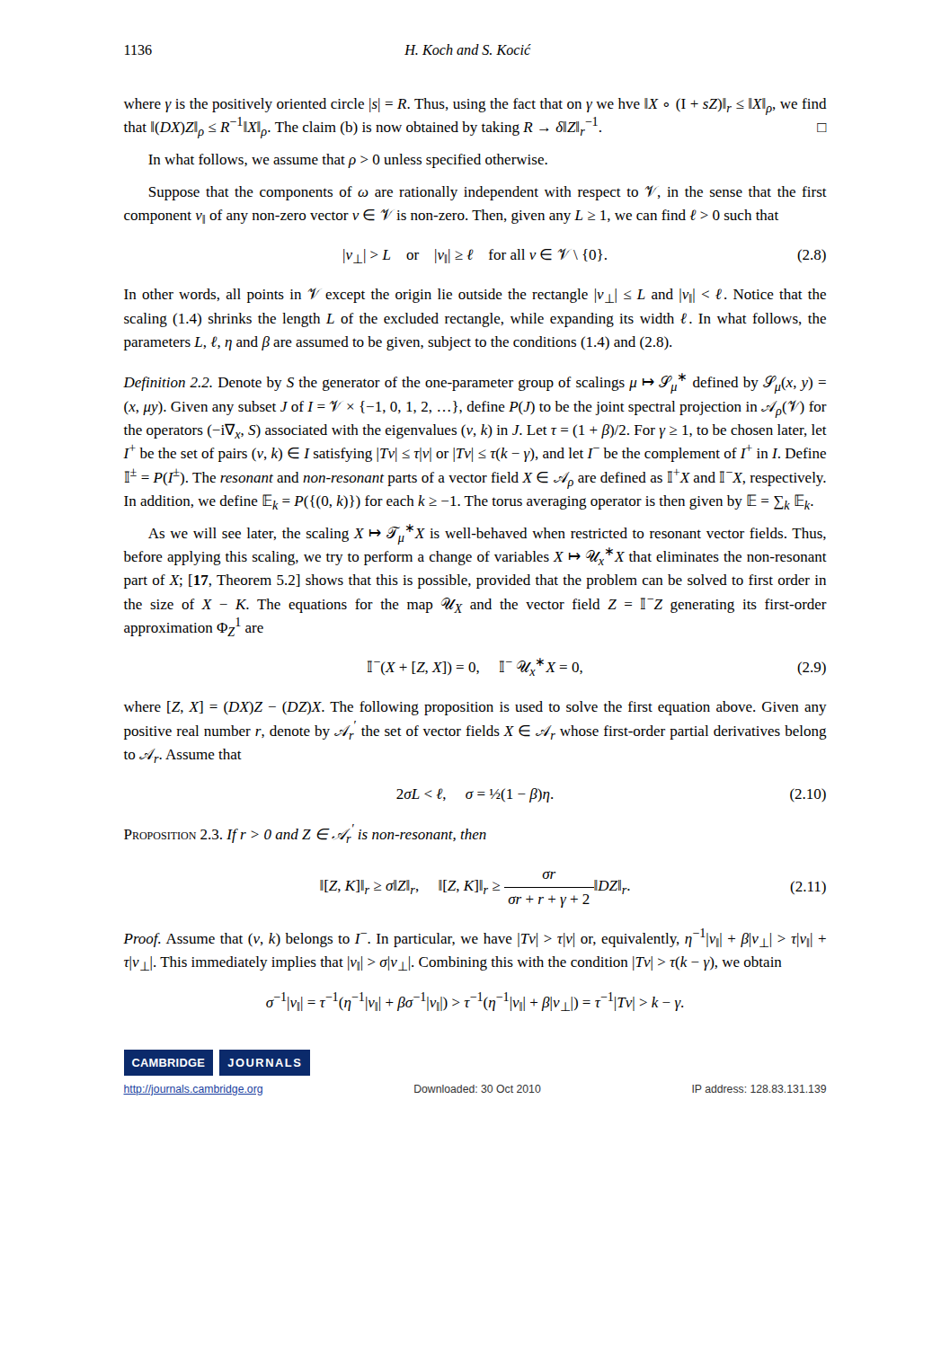1136 H. Koch and S. Kocić
where γ is the positively oriented circle |s| = R. Thus, using the fact that on γ we hve ‖X ∘ (I + sZ)‖r ≤ ‖X‖ρ, we find that ‖(DX)Z‖ρ ≤ R−1‖X‖ρ. The claim (b) is now obtained by taking R → δ‖Z‖r−1. □
In what follows, we assume that ρ > 0 unless specified otherwise.
Suppose that the components of ω are rationally independent with respect to 𝒱, in the sense that the first component v‖ of any non-zero vector v ∈ 𝒱 is non-zero. Then, given any L ≥ 1, we can find ℓ > 0 such that
|v⊥| > L or |v‖| ≥ ℓ for all v ∈ 𝒱 \ {0}. (2.8)
In other words, all points in 𝒱 except the origin lie outside the rectangle |v⊥| ≤ L and |v‖| < ℓ. Notice that the scaling (1.4) shrinks the length L of the excluded rectangle, while expanding its width ℓ. In what follows, the parameters L, ℓ, η and β are assumed to be given, subject to the conditions (1.4) and (2.8).
Definition 2.2. Denote by S the generator of the one-parameter group of scalings μ ↦ 𝒮μ∗ defined by 𝒮μ(x, y) = (x, μy). Given any subset J of I = 𝒱 × {−1, 0, 1, 2, …}, define P(J) to be the joint spectral projection in 𝒜ρ(𝒱) for the operators (−i∇x, S) associated with the eigenvalues (v, k) in J. Let τ = (1 + β)/2. For γ ≥ 1, to be chosen later, let I+ be the set of pairs (v, k) ∈ I satisfying |Tv| ≤ τ|v| or |Tv| ≤ τ(k − γ), and let I− be the complement of I+ in I. Define 𝕀± = P(I±). The resonant and non-resonant parts of a vector field X ∈ 𝒜ρ are defined as 𝕀+X and 𝕀−X, respectively. In addition, we define 𝔼k = P({(0, k)}) for each k ≥ −1. The torus averaging operator is then given by 𝔼 = ∑k 𝔼k.
As we will see later, the scaling X ↦ 𝒯μ∗X is well-behaved when restricted to resonant vector fields. Thus, before applying this scaling, we try to perform a change of variables X ↦ 𝒰x∗X that eliminates the non-resonant part of X; [17, Theorem 5.2] shows that this is possible, provided that the problem can be solved to first order in the size of X − K. The equations for the map 𝒰X and the vector field Z = 𝕀−Z generating its first-order approximation ΦZ1 are
𝕀−(X + [Z, X]) = 0, 𝕀− 𝒰x∗X = 0, (2.9)
where [Z, X] = (DX)Z − (DZ)X. The following proposition is used to solve the first equation above. Given any positive real number r, denote by 𝒜r′ the set of vector fields X ∈ 𝒜r whose first-order partial derivatives belong to 𝒜r. Assume that
2σL < ℓ, σ = ½(1 − β)η. (2.10)
Proposition 2.3. If r > 0 and Z ∈ 𝒜r′ is non-resonant, then
‖[Z, K]‖r ≥ σ‖Z‖r, ‖[Z, K]‖r ≥ σr σr + r + γ + 2‖DZ‖r. (2.11)
Proof. Assume that (v, k) belongs to I−. In particular, we have |Tv| > τ|v| or, equivalently, η−1|v‖| + β|v⊥| > τ|v‖| + τ|v⊥|. This immediately implies that |v‖| > σ|v⊥|. Combining this with the condition |Tv| > τ(k − γ), we obtain
σ−1|v‖| = τ−1(η−1|v‖| + βσ−1|v‖|) > τ−1(η−1|v‖| + β|v⊥|) = τ−1|Tv| > k − γ.
CAMBRIDGE JOURNALS
http://journals.cambridge.org Downloaded: 30 Oct 2010 IP address: 128.83.131.139